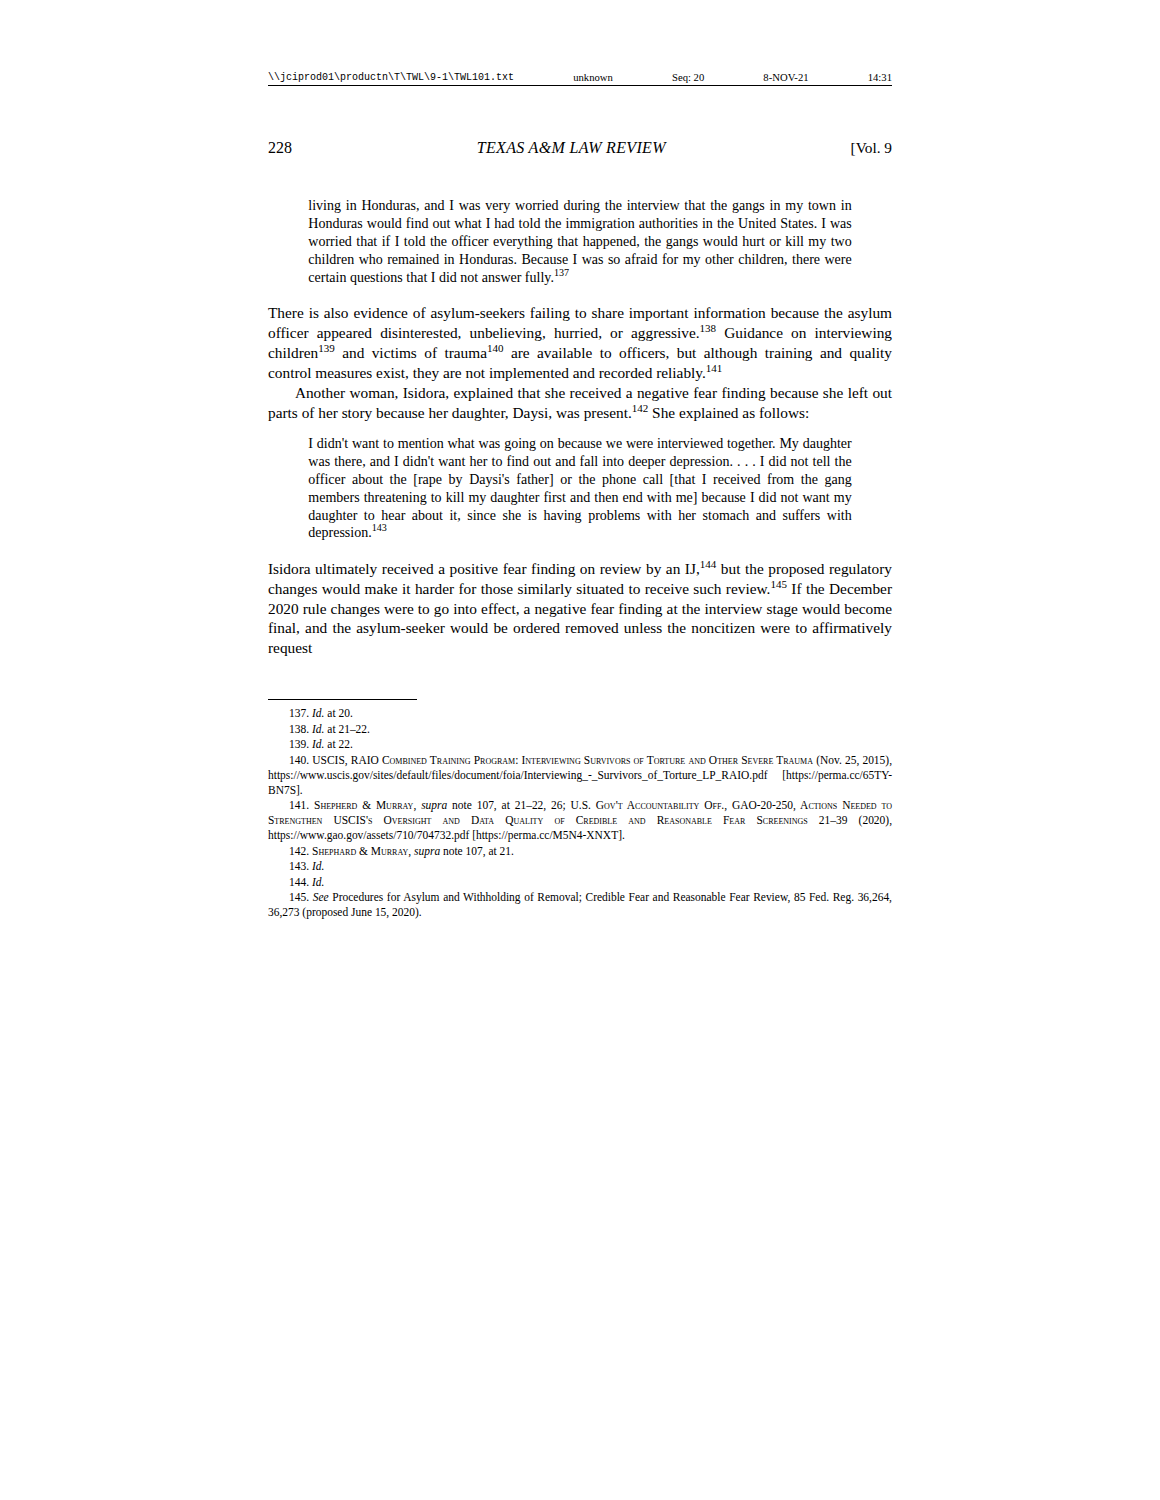\\jciprod01\productn\T\TWL\9-1\TWL101.txt unknown Seq: 20 8-NOV-21 14:31
228 TEXAS A&M LAW REVIEW [Vol. 9
living in Honduras, and I was very worried during the interview that the gangs in my town in Honduras would find out what I had told the immigration authorities in the United States. I was worried that if I told the officer everything that happened, the gangs would hurt or kill my two children who remained in Honduras. Because I was so afraid for my other children, there were certain questions that I did not answer fully.137
There is also evidence of asylum-seekers failing to share important information because the asylum officer appeared disinterested, unbelieving, hurried, or aggressive.138 Guidance on interviewing children139 and victims of trauma140 are available to officers, but although training and quality control measures exist, they are not implemented and recorded reliably.141
Another woman, Isidora, explained that she received a negative fear finding because she left out parts of her story because her daughter, Daysi, was present.142 She explained as follows:
I didn't want to mention what was going on because we were interviewed together. My daughter was there, and I didn't want her to find out and fall into deeper depression. . . . I did not tell the officer about the [rape by Daysi's father] or the phone call [that I received from the gang members threatening to kill my daughter first and then end with me] because I did not want my daughter to hear about it, since she is having problems with her stomach and suffers with depression.143
Isidora ultimately received a positive fear finding on review by an IJ,144 but the proposed regulatory changes would make it harder for those similarly situated to receive such review.145 If the December 2020 rule changes were to go into effect, a negative fear finding at the interview stage would become final, and the asylum-seeker would be ordered removed unless the noncitizen were to affirmatively request
137. Id. at 20.
138. Id. at 21–22.
139. Id. at 22.
140. USCIS, RAIO Combined Training Program: Interviewing Survivors of Torture and Other Severe Trauma (Nov. 25, 2015), https://www.uscis.gov/sites/default/files/document/foia/Interviewing_-_Survivors_of_Torture_LP_RAIO.pdf [https://perma.cc/65TY-BN7S].
141. Shepherd & Murray, supra note 107, at 21–22, 26; U.S. Gov't Accountability Off., GAO-20-250, Actions Needed to Strengthen USCIS's Oversight and Data Quality of Credible and Reasonable Fear Screenings 21–39 (2020), https://www.gao.gov/assets/710/704732.pdf [https://perma.cc/M5N4-XNXT].
142. Shephard & Murray, supra note 107, at 21.
143. Id.
144. Id.
145. See Procedures for Asylum and Withholding of Removal; Credible Fear and Reasonable Fear Review, 85 Fed. Reg. 36,264, 36,273 (proposed June 15, 2020).